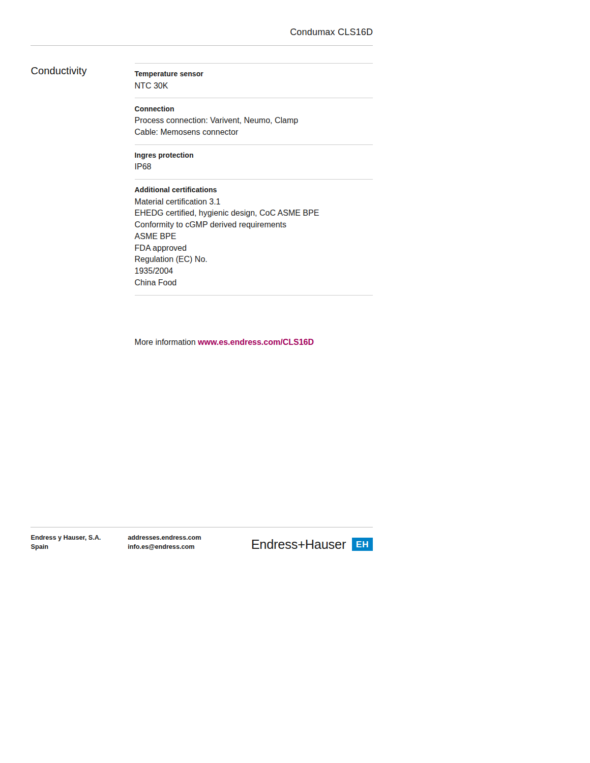Condumax CLS16D
Conductivity
Temperature sensor
NTC 30K
Connection
Process connection: Varivent, Neumo, Clamp
Cable: Memosens connector
Ingres protection
IP68
Additional certifications
Material certification 3.1
EHEDG certified, hygienic design, CoC ASME BPE
Conformity to cGMP derived requirements
ASME BPE
FDA approved
Regulation (EC) No.
1935/2004
China Food
More information www.es.endress.com/CLS16D
Endress y Hauser, S.A.
Spain
addresses.endress.com
info.es@endress.com
Endress+Hauser EH